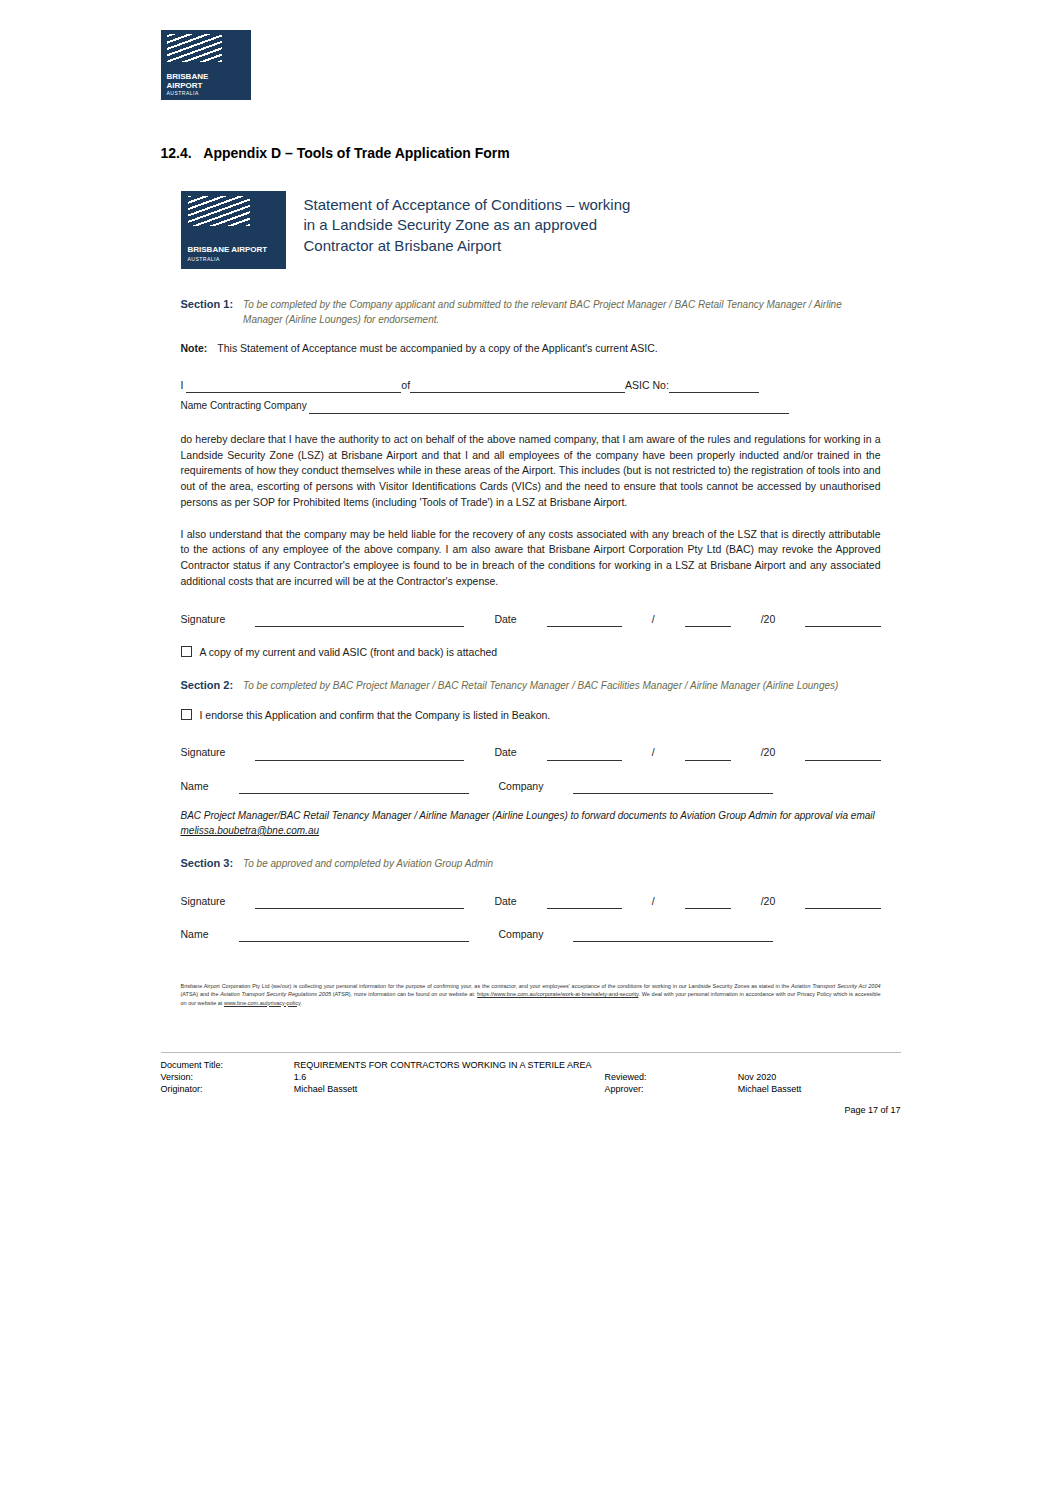BRISBANE AIRPORT AUSTRALIA
12.4. Appendix D – Tools of Trade Application Form
BRISBANE AIRPORT AUSTRALIA
Statement of Acceptance of Conditions – working
in a Landside Security Zone as an approved
Contractor at Brisbane Airport
Section 1:
To be completed by the Company applicant and submitted to the relevant BAC Project Manager / BAC Retail Tenancy Manager / Airline Manager (Airline Lounges) for endorsement.
Note:
This Statement of Acceptance must be accompanied by a copy of the Applicant's current ASIC.
I of ASIC No:
Name Contracting Company
do hereby declare that I have the authority to act on behalf of the above named company, that I am aware of the rules and regulations for working in a Landside Security Zone (LSZ) at Brisbane Airport and that I and all employees of the company have been properly inducted and/or trained in the requirements of how they conduct themselves while in these areas of the Airport. This includes (but is not restricted to) the registration of tools into and out of the area, escorting of persons with Visitor Identifications Cards (VICs) and the need to ensure that tools cannot be accessed by unauthorised persons as per SOP for Prohibited Items (including 'Tools of Trade') in a LSZ at Brisbane Airport.
I also understand that the company may be held liable for the recovery of any costs associated with any breach of the LSZ that is directly attributable to the actions of any employee of the above company. I am also aware that Brisbane Airport Corporation Pty Ltd (BAC) may revoke the Approved Contractor status if any Contractor's employee is found to be in breach of the conditions for working in a LSZ at Brisbane Airport and any associated additional costs that are incurred will be at the Contractor's expense.
Signature Date / /20
A copy of my current and valid ASIC (front and back) is attached
Section 2:
To be completed by BAC Project Manager / BAC Retail Tenancy Manager / BAC Facilities Manager / Airline Manager (Airline Lounges)
I endorse this Application and confirm that the Company is listed in Beakon.
Signature Date / /20
Name Company
BAC Project Manager/BAC Retail Tenancy Manager / Airline Manager (Airline Lounges) to forward documents to Aviation Group Admin for approval via email melissa.boubetra@bne.com.au
Section 3:
To be approved and completed by Aviation Group Admin
Signature Date / /20
Name Company
Brisbane Airport Corporation Pty Ltd (we/our) is collecting your personal information for the purpose of confirming your, as the contractor, and your employees' acceptance of the conditions for working in our Landside Security Zones as stated in the Aviation Transport Security Act 2004 (ATSA) and the Aviation Transport Security Regulations 2005 (ATSR), more information can be found on our website at: https://www.bne.com.au/corporate/work-at-bne/safety-and-security. We deal with your personal information in accordance with our Privacy Policy which is accessible on our website at www.bne.com.au/privacy-policy.
| Document Title: | REQUIREMENTS FOR CONTRACTORS WORKING IN A STERILE AREA |
| Version: | 1.6 | Reviewed: | Nov 2020 |
| Originator: | Michael Bassett | Approver: | Michael Bassett |
Page 17 of 17